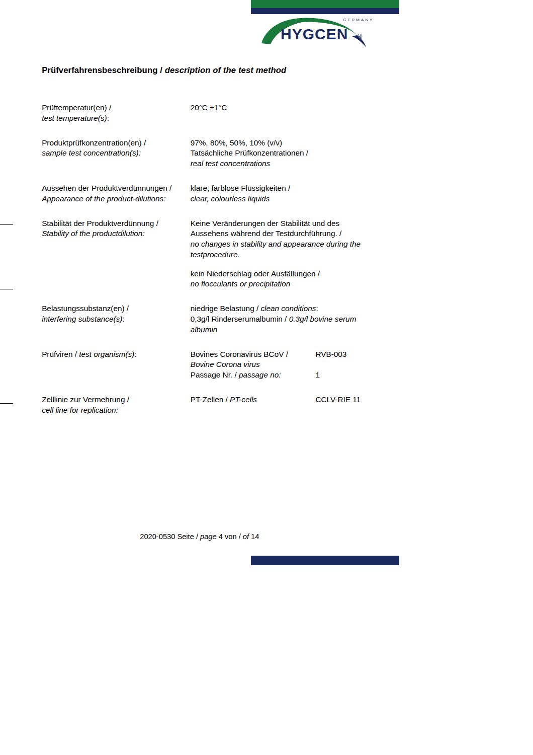HYGCEN ® GERMANY
Prüfverfahrensbeschreibung / description of the test method
| Prüftemperatur(en) / test temperature(s) : | 20°C ±1°C |
| Produktprüfkonzentration(en) / sample test concentration(s): | 97%, 80%, 50%, 10% (v/v) Tatsächliche Prüfkonzentrationen / real test concentrations |
| Aussehen der Produktverdünnungen / Appearance of the product-dilutions: | klare, farblose Flüssigkeiten / clear, colourless liquids |
| Stabilität der Produktverdünnung / Stability of the productdilution: | Keine Veränderungen der Stabilität und des Aussehens während der Testdurchführung. / no changes in stability and appearance during the testprocedure. kein Niederschlag oder Ausfällungen / no flocculants or precipitation |
| Belastungssubstanz(en) / interfering substance(s) : | niedrige Belastung / clean conditions : 0,3g/l Rinderserumalbumin / 0.3g/l bovine serum albumin |
| Prüfviren / test organism(s) : | Bovines Coronavirus BCoV / Bovine Corona virus RVB-003 Passage Nr. / passage no: 1 |
| Zelllinie zur Vermehrung / cell line for replication: | PT-Zellen / PT-cells CCLV-RIE 11 |
2020-0530 Seite / page 4 von / of 14